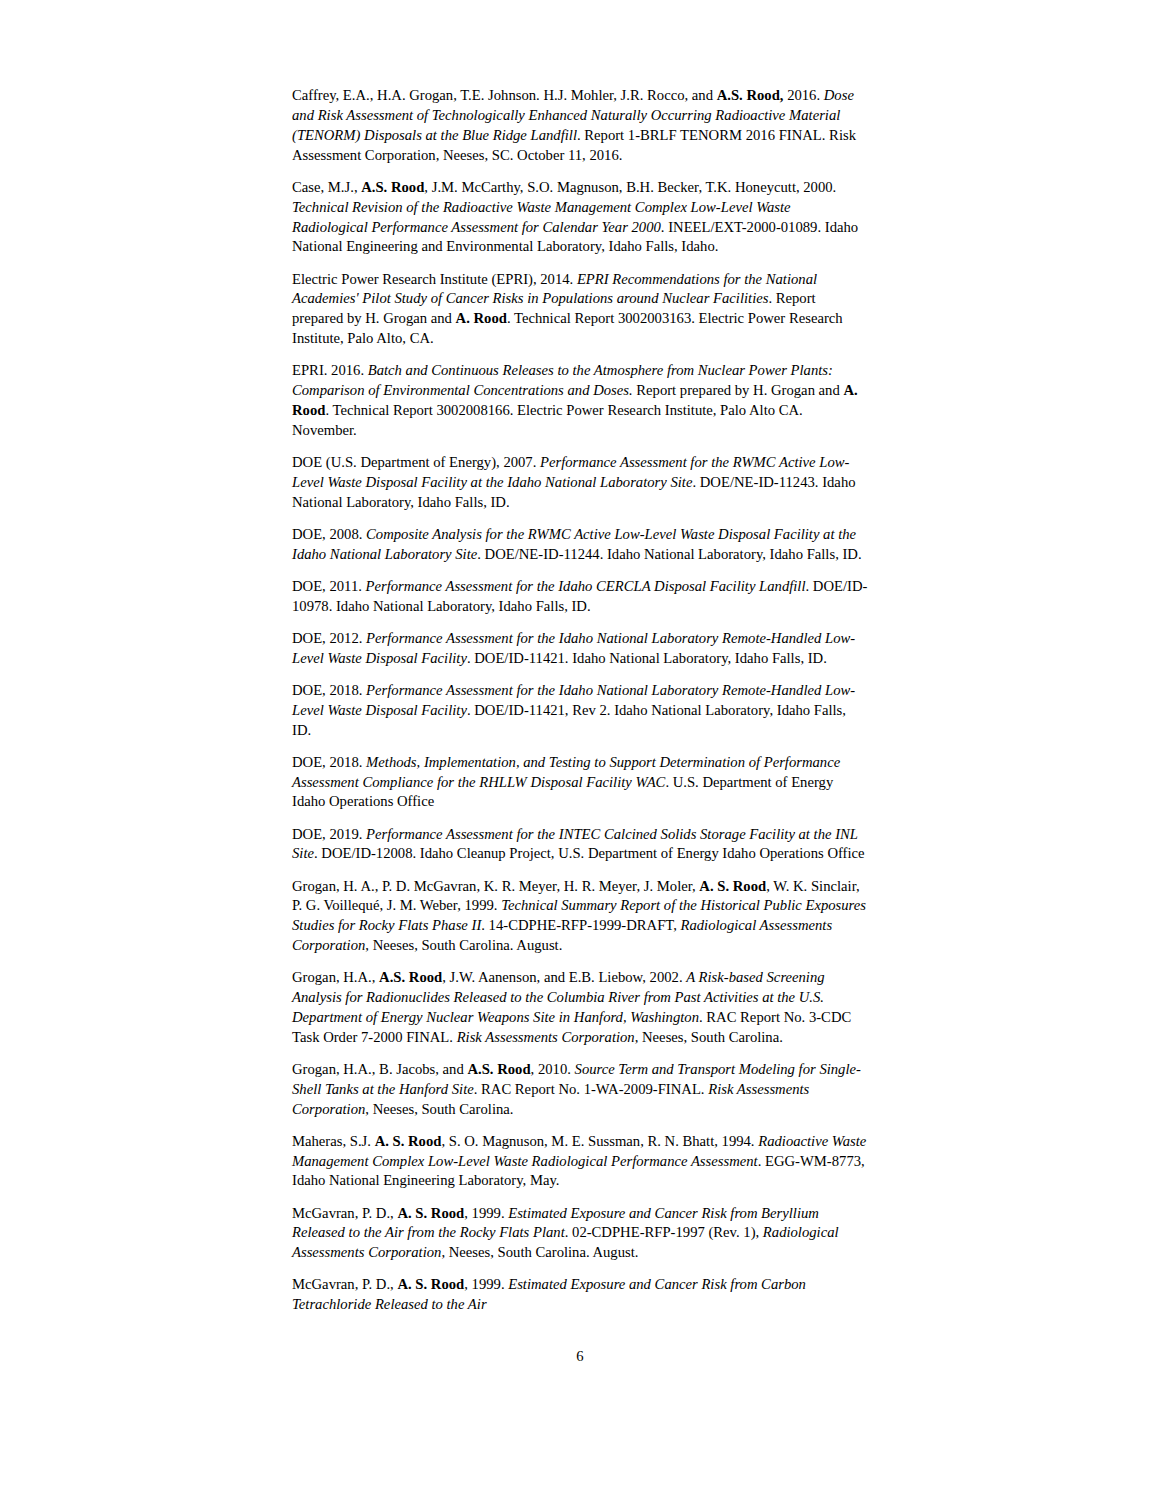Caffrey, E.A., H.A. Grogan, T.E. Johnson. H.J. Mohler, J.R. Rocco, and A.S. Rood, 2016. Dose and Risk Assessment of Technologically Enhanced Naturally Occurring Radioactive Material (TENORM) Disposals at the Blue Ridge Landfill. Report 1-BRLF TENORM 2016 FINAL. Risk Assessment Corporation, Neeses, SC. October 11, 2016.
Case, M.J., A.S. Rood, J.M. McCarthy, S.O. Magnuson, B.H. Becker, T.K. Honeycutt, 2000. Technical Revision of the Radioactive Waste Management Complex Low-Level Waste Radiological Performance Assessment for Calendar Year 2000. INEEL/EXT-2000-01089. Idaho National Engineering and Environmental Laboratory, Idaho Falls, Idaho.
Electric Power Research Institute (EPRI), 2014. EPRI Recommendations for the National Academies' Pilot Study of Cancer Risks in Populations around Nuclear Facilities. Report prepared by H. Grogan and A. Rood. Technical Report 3002003163. Electric Power Research Institute, Palo Alto, CA.
EPRI. 2016. Batch and Continuous Releases to the Atmosphere from Nuclear Power Plants: Comparison of Environmental Concentrations and Doses. Report prepared by H. Grogan and A. Rood. Technical Report 3002008166. Electric Power Research Institute, Palo Alto CA. November.
DOE (U.S. Department of Energy), 2007. Performance Assessment for the RWMC Active Low-Level Waste Disposal Facility at the Idaho National Laboratory Site. DOE/NE-ID-11243. Idaho National Laboratory, Idaho Falls, ID.
DOE, 2008. Composite Analysis for the RWMC Active Low-Level Waste Disposal Facility at the Idaho National Laboratory Site. DOE/NE-ID-11244. Idaho National Laboratory, Idaho Falls, ID.
DOE, 2011. Performance Assessment for the Idaho CERCLA Disposal Facility Landfill. DOE/ID-10978. Idaho National Laboratory, Idaho Falls, ID.
DOE, 2012. Performance Assessment for the Idaho National Laboratory Remote-Handled Low-Level Waste Disposal Facility. DOE/ID-11421. Idaho National Laboratory, Idaho Falls, ID.
DOE, 2018. Performance Assessment for the Idaho National Laboratory Remote-Handled Low-Level Waste Disposal Facility. DOE/ID-11421, Rev 2. Idaho National Laboratory, Idaho Falls, ID.
DOE, 2018. Methods, Implementation, and Testing to Support Determination of Performance Assessment Compliance for the RHLLW Disposal Facility WAC. U.S. Department of Energy Idaho Operations Office
DOE, 2019. Performance Assessment for the INTEC Calcined Solids Storage Facility at the INL Site. DOE/ID-12008. Idaho Cleanup Project, U.S. Department of Energy Idaho Operations Office
Grogan, H. A., P. D. McGavran, K. R. Meyer, H. R. Meyer, J. Moler, A. S. Rood, W. K. Sinclair, P. G. Voillequé, J. M. Weber, 1999. Technical Summary Report of the Historical Public Exposures Studies for Rocky Flats Phase II. 14-CDPHE-RFP-1999-DRAFT, Radiological Assessments Corporation, Neeses, South Carolina. August.
Grogan, H.A., A.S. Rood, J.W. Aanenson, and E.B. Liebow, 2002. A Risk-based Screening Analysis for Radionuclides Released to the Columbia River from Past Activities at the U.S. Department of Energy Nuclear Weapons Site in Hanford, Washington. RAC Report No. 3-CDC Task Order 7-2000 FINAL. Risk Assessments Corporation, Neeses, South Carolina.
Grogan, H.A., B. Jacobs, and A.S. Rood, 2010. Source Term and Transport Modeling for Single-Shell Tanks at the Hanford Site. RAC Report No. 1-WA-2009-FINAL. Risk Assessments Corporation, Neeses, South Carolina.
Maheras, S.J. A. S. Rood, S. O. Magnuson, M. E. Sussman, R. N. Bhatt, 1994. Radioactive Waste Management Complex Low-Level Waste Radiological Performance Assessment. EGG-WM-8773, Idaho National Engineering Laboratory, May.
McGavran, P. D., A. S. Rood, 1999. Estimated Exposure and Cancer Risk from Beryllium Released to the Air from the Rocky Flats Plant. 02-CDPHE-RFP-1997 (Rev. 1), Radiological Assessments Corporation, Neeses, South Carolina. August.
McGavran, P. D., A. S. Rood, 1999. Estimated Exposure and Cancer Risk from Carbon Tetrachloride Released to the Air
6